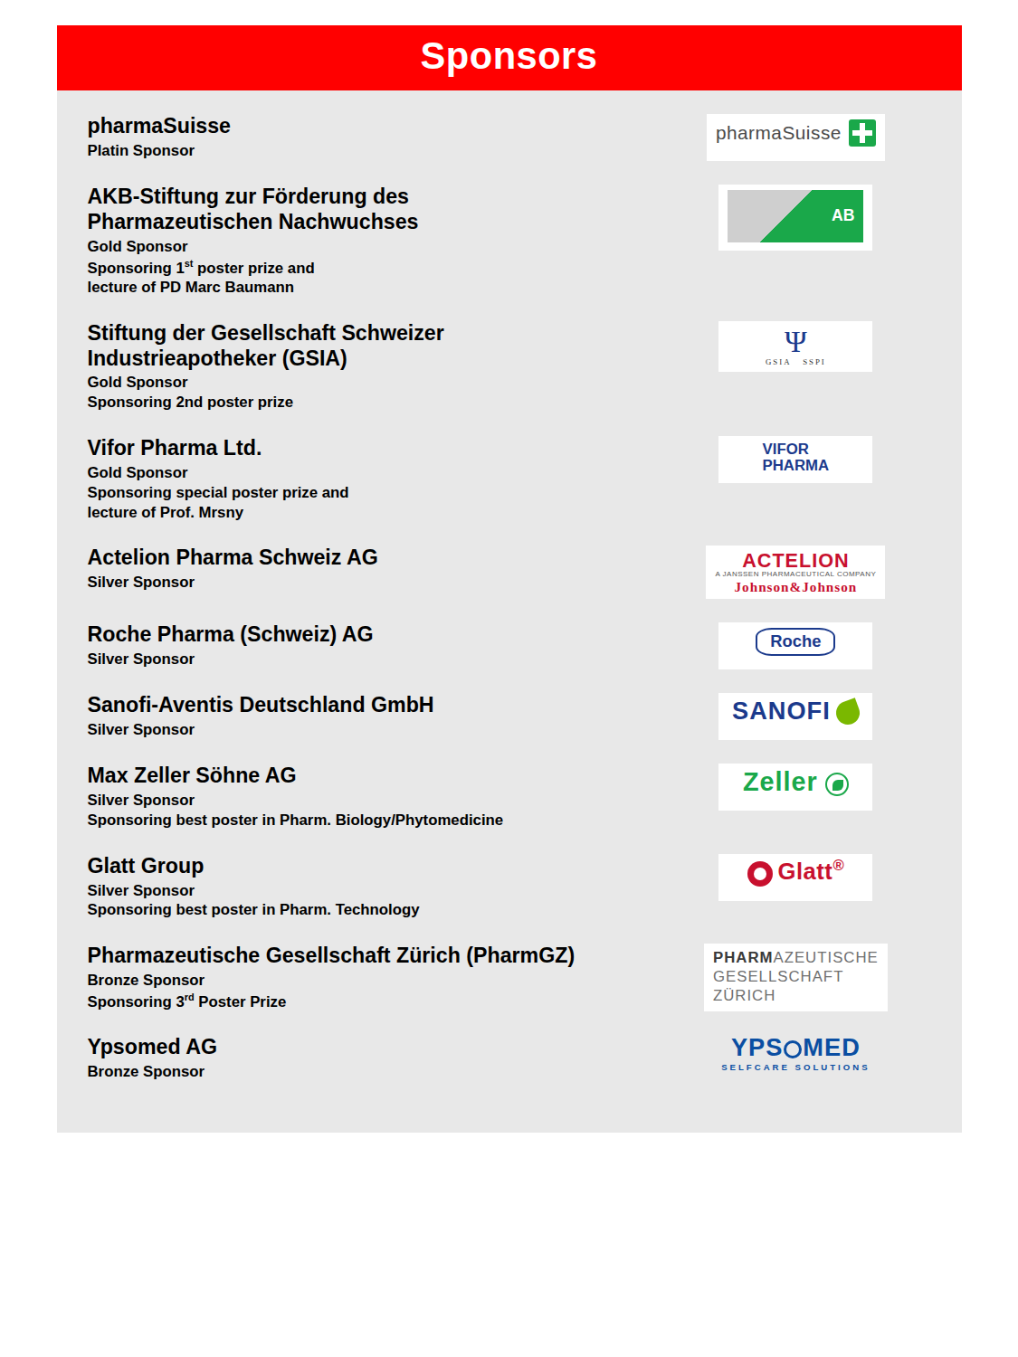Sponsors
| pharmaSuisse Platin Sponsor | pharmaSuisse |
| AKB-Stiftung zur Förderung des Pharmazeutischen Nachwuchses Gold Sponsor Sponsoring 1 st poster prize and lecture of PD Marc Baumann | AB |
| Stiftung der Gesellschaft Schweizer Industrieapotheker (GSIA) Gold Sponsor Sponsoring 2nd poster prize | Ψ GSIA SSPI |
| Vifor Pharma Ltd. Gold Sponsor Sponsoring special poster prize and lecture of Prof. Mrsny | VIFOR PHARMA |
| Actelion Pharma Schweiz AG Silver Sponsor | ACTELION A JANSSEN PHARMACEUTICAL COMPANY Johnson&Johnson |
| Roche Pharma (Schweiz) AG Silver Sponsor | Roche |
| Sanofi-Aventis Deutschland GmbH Silver Sponsor | SANOFI |
| Max Zeller Söhne AG Silver Sponsor Sponsoring best poster in Pharm. Biology/Phytomedicine | Zeller |
| Glatt Group Silver Sponsor Sponsoring best poster in Pharm. Technology | Glatt ® |
| Pharmazeutische Gesellschaft Zürich (PharmGZ) Bronze Sponsor Sponsoring 3 rd Poster Prize | PHARM AZEUTISCHE GESELLSCHAFT ZÜRICH |
| Ypsomed AG Bronze Sponsor | YPS MED SELFCARE SOLUTIONS |